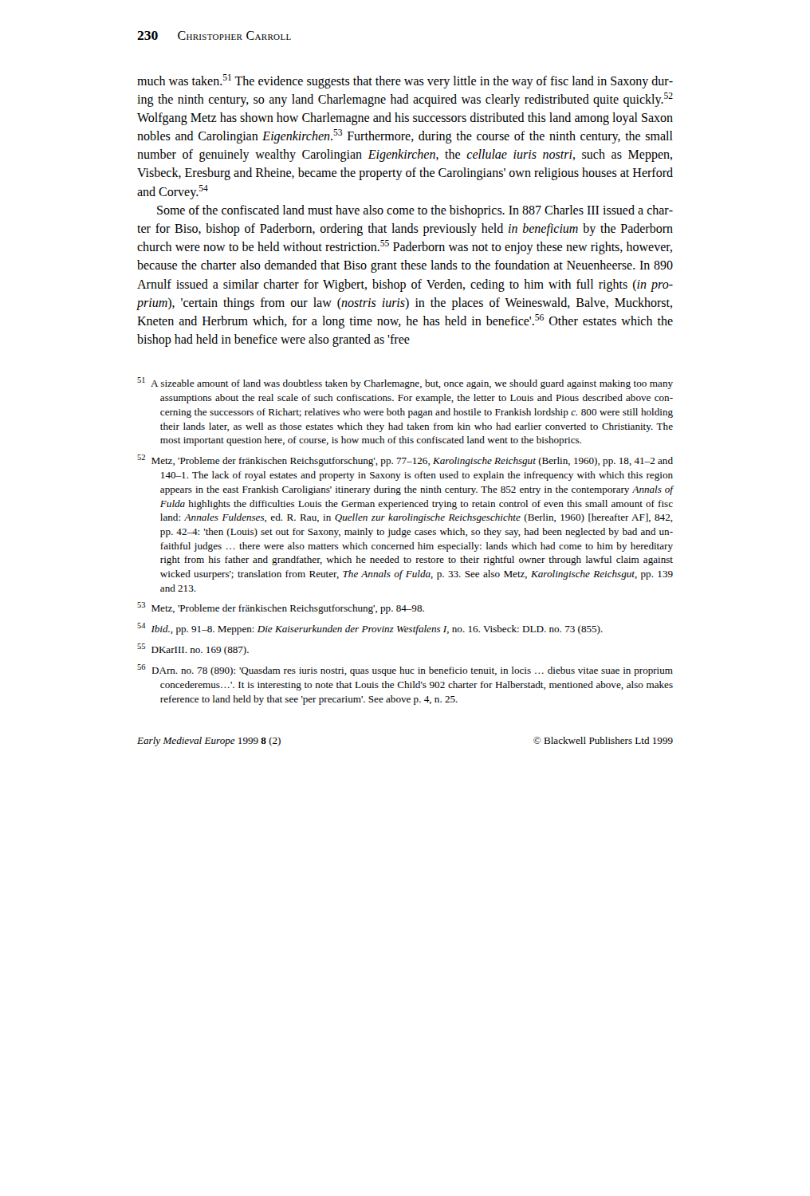230 Christopher Carroll
much was taken.51 The evidence suggests that there was very little in the way of fisc land in Saxony during the ninth century, so any land Charlemagne had acquired was clearly redistributed quite quickly.52 Wolfgang Metz has shown how Charlemagne and his successors distributed this land among loyal Saxon nobles and Carolingian Eigenkirchen.53 Furthermore, during the course of the ninth century, the small number of genuinely wealthy Carolingian Eigenkirchen, the cellulae iuris nostri, such as Meppen, Visbeck, Eresburg and Rheine, became the property of the Carolingians' own religious houses at Herford and Corvey.54
Some of the confiscated land must have also come to the bishoprics. In 887 Charles III issued a charter for Biso, bishop of Paderborn, ordering that lands previously held in beneficium by the Paderborn church were now to be held without restriction.55 Paderborn was not to enjoy these new rights, however, because the charter also demanded that Biso grant these lands to the foundation at Neuenheerse. In 890 Arnulf issued a similar charter for Wigbert, bishop of Verden, ceding to him with full rights (in proprium), 'certain things from our law (nostris iuris) in the places of Weineswald, Balve, Muckhorst, Kneten and Herbrum which, for a long time now, he has held in benefice'.56 Other estates which the bishop had held in benefice were also granted as 'free
51 A sizeable amount of land was doubtless taken by Charlemagne, but, once again, we should guard against making too many assumptions about the real scale of such confiscations. For example, the letter to Louis and Pious described above concerning the successors of Richart; relatives who were both pagan and hostile to Frankish lordship c. 800 were still holding their lands later, as well as those estates which they had taken from kin who had earlier converted to Christianity. The most important question here, of course, is how much of this confiscated land went to the bishoprics.
52 Metz, 'Probleme der fränkischen Reichsgutforschung', pp. 77–126, Karolingische Reichsgut (Berlin, 1960), pp. 18, 41–2 and 140–1. The lack of royal estates and property in Saxony is often used to explain the infrequency with which this region appears in the east Frankish Caroligians' itinerary during the ninth century. The 852 entry in the contemporary Annals of Fulda highlights the difficulties Louis the German experienced trying to retain control of even this small amount of fisc land: Annales Fuldenses, ed. R. Rau, in Quellen zur karolingische Reichsgeschichte (Berlin, 1960) [hereafter AF], 842, pp. 42–4: 'then (Louis) set out for Saxony, mainly to judge cases which, so they say, had been neglected by bad and unfaithful judges … there were also matters which concerned him especially: lands which had come to him by hereditary right from his father and grandfather, which he needed to restore to their rightful owner through lawful claim against wicked usurpers'; translation from Reuter, The Annals of Fulda, p. 33. See also Metz, Karolingische Reichsgut, pp. 139 and 213.
53 Metz, 'Probleme der fränkischen Reichsgutforschung', pp. 84–98.
54 Ibid., pp. 91–8. Meppen: Die Kaiserurkunden der Provinz Westfalens I, no. 16. Visbeck: DLD. no. 73 (855).
55 DKarIII. no. 169 (887).
56 DArn. no. 78 (890): 'Quasdam res iuris nostri, quas usque huc in beneficio tenuit, in locis … diebus vitae suae in proprium concederemus…'. It is interesting to note that Louis the Child's 902 charter for Halberstadt, mentioned above, also makes reference to land held by that see 'per precarium'. See above p. 4, n. 25.
Early Medieval Europe 1999 8 (2) © Blackwell Publishers Ltd 1999